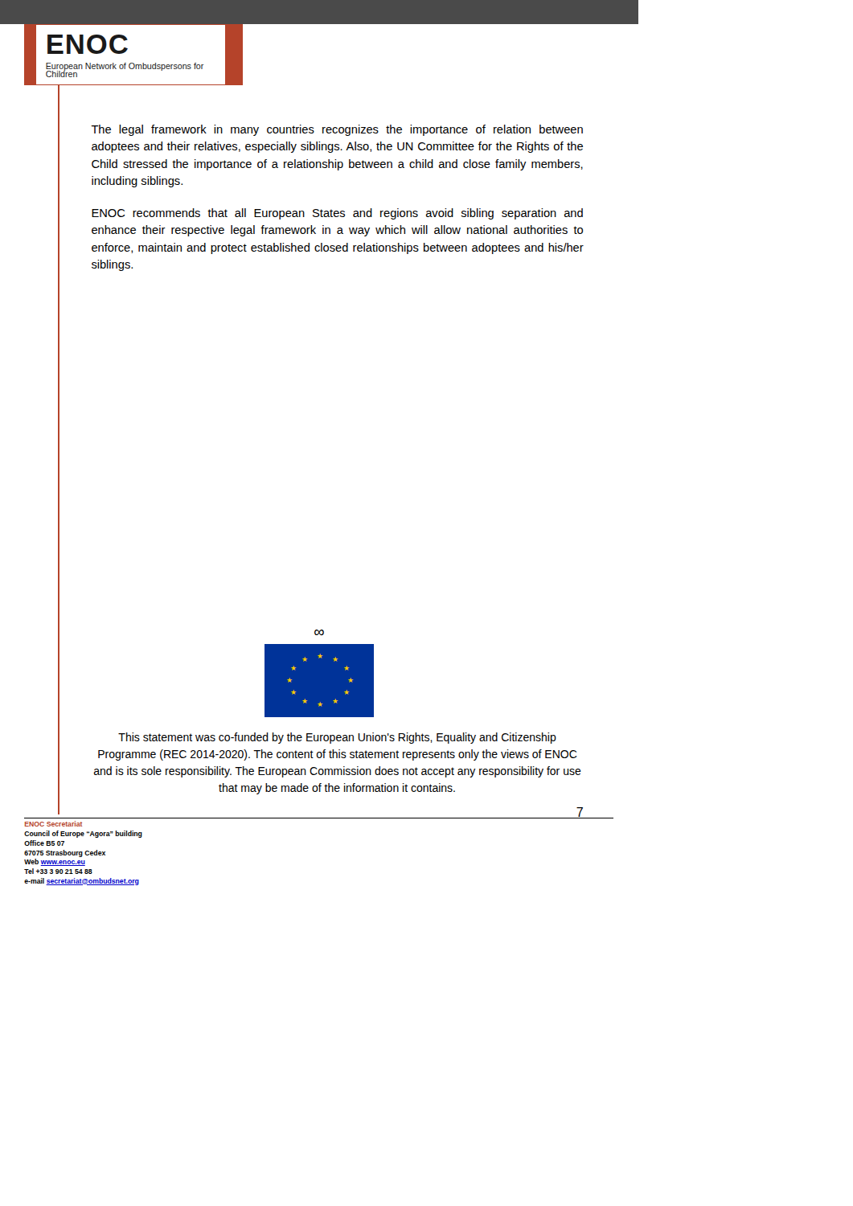ENOC
European Network of Ombudspersons for Children
The legal framework in many countries recognizes the importance of relation between adoptees and their relatives, especially siblings. Also, the UN Committee for the Rights of the Child stressed the importance of a relationship between a child and close family members, including siblings.
ENOC recommends that all European States and regions avoid sibling separation and enhance their respective legal framework in a way which will allow national authorities to enforce, maintain and protect established closed relationships between adoptees and his/her siblings.
∞
★ ★ ★ ★ ★ ★ ★ ★ ★ ★ ★ ★
This statement was co-funded by the European Union's Rights, Equality and Citizenship Programme (REC 2014-2020). The content of this statement represents only the views of ENOC and is its sole responsibility. The European Commission does not accept any responsibility for use that may be made of the information it contains.
7
ENOC Secretariat
Council of Europe “Agora” building
Office B5 07
67075 Strasbourg Cedex
Web www.enoc.eu
Tel +33 3 90 21 54 88
e-mail secretariat@ombudsnet.org